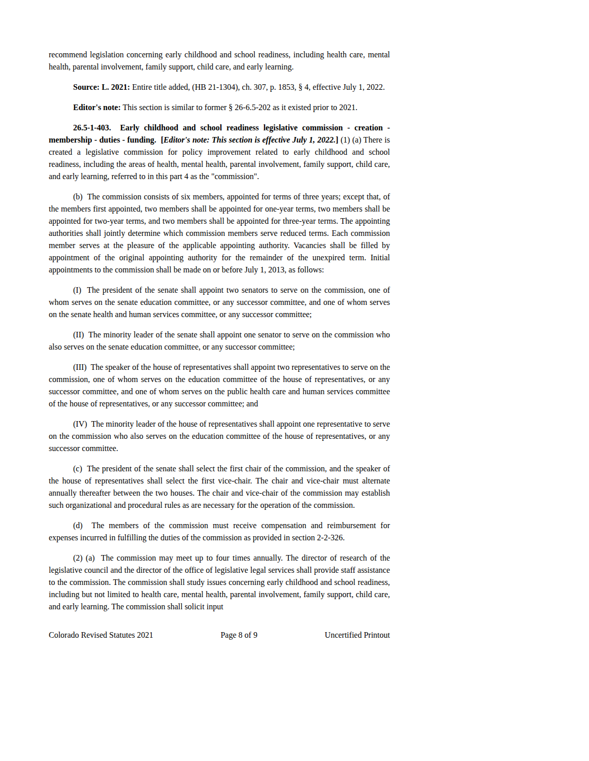recommend legislation concerning early childhood and school readiness, including health care, mental health, parental involvement, family support, child care, and early learning.
Source: L. 2021: Entire title added, (HB 21-1304), ch. 307, p. 1853, § 4, effective July 1, 2022.
Editor's note: This section is similar to former § 26-6.5-202 as it existed prior to 2021.
26.5-1-403. Early childhood and school readiness legislative commission - creation - membership - duties - funding. [Editor's note: This section is effective July 1, 2022.] (1) (a) There is created a legislative commission for policy improvement related to early childhood and school readiness, including the areas of health, mental health, parental involvement, family support, child care, and early learning, referred to in this part 4 as the "commission".
(b) The commission consists of six members, appointed for terms of three years; except that, of the members first appointed, two members shall be appointed for one-year terms, two members shall be appointed for two-year terms, and two members shall be appointed for three-year terms. The appointing authorities shall jointly determine which commission members serve reduced terms. Each commission member serves at the pleasure of the applicable appointing authority. Vacancies shall be filled by appointment of the original appointing authority for the remainder of the unexpired term. Initial appointments to the commission shall be made on or before July 1, 2013, as follows:
(I) The president of the senate shall appoint two senators to serve on the commission, one of whom serves on the senate education committee, or any successor committee, and one of whom serves on the senate health and human services committee, or any successor committee;
(II) The minority leader of the senate shall appoint one senator to serve on the commission who also serves on the senate education committee, or any successor committee;
(III) The speaker of the house of representatives shall appoint two representatives to serve on the commission, one of whom serves on the education committee of the house of representatives, or any successor committee, and one of whom serves on the public health care and human services committee of the house of representatives, or any successor committee; and
(IV) The minority leader of the house of representatives shall appoint one representative to serve on the commission who also serves on the education committee of the house of representatives, or any successor committee.
(c) The president of the senate shall select the first chair of the commission, and the speaker of the house of representatives shall select the first vice-chair. The chair and vice-chair must alternate annually thereafter between the two houses. The chair and vice-chair of the commission may establish such organizational and procedural rules as are necessary for the operation of the commission.
(d) The members of the commission must receive compensation and reimbursement for expenses incurred in fulfilling the duties of the commission as provided in section 2-2-326.
(2) (a) The commission may meet up to four times annually. The director of research of the legislative council and the director of the office of legislative legal services shall provide staff assistance to the commission. The commission shall study issues concerning early childhood and school readiness, including but not limited to health care, mental health, parental involvement, family support, child care, and early learning. The commission shall solicit input
Colorado Revised Statutes 2021 Page 8 of 9 Uncertified Printout